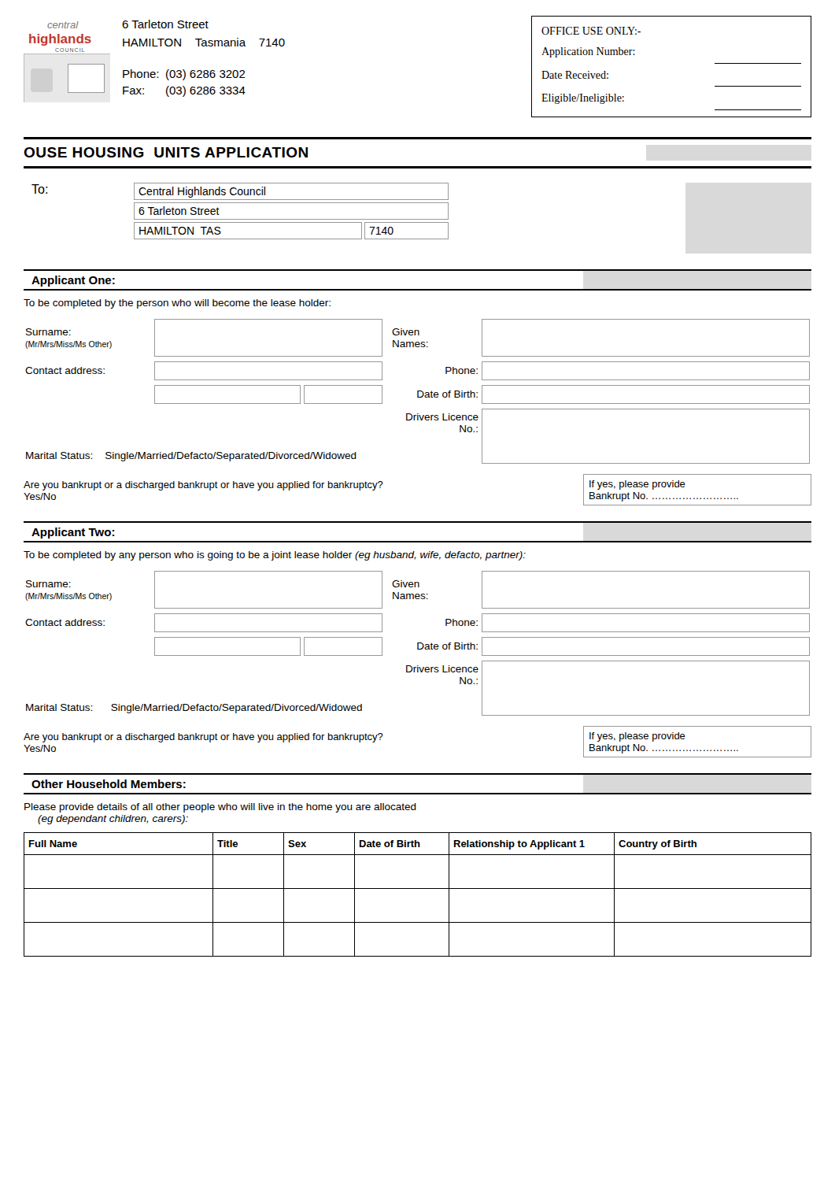central
highlands
COUNCIL
6 Tarleton Street
HAMILTON Tasmania 7140
Phone:(03) 6286 3202
Fax:(03) 6286 3334
OFFICE USE ONLY:-
Application Number:
Date Received:
Eligible/Ineligible:
OUSE HOUSING UNITS APPLICATION
To:
Central Highlands Council
6 Tarleton Street
HAMILTON TAS
7140
Applicant One:
To be completed by the person who will become the lease holder:
| Surname: (Mr/Mrs/Miss/Ms Other) | | Given Names: | |
| Contact address: | | Phone: | |
| | | Date of Birth: | |
| | Drivers Licence No.: | |
| Marital Status: Single/Married/Defacto/Separated/Divorced/Widowed |
Are you bankrupt or a discharged bankrupt or have you applied for bankruptcy?
Yes/No
If yes, please provide
Bankrupt No. ……………………..
Applicant Two:
To be completed by any person who is going to be a joint lease holder (eg husband, wife, defacto, partner):
| Surname: (Mr/Mrs/Miss/Ms Other) | | Given Names: | |
| Contact address: | | Phone: | |
| | | Date of Birth: | |
| | Drivers Licence No.: | |
| Marital Status: Single/Married/Defacto/Separated/Divorced/Widowed |
Are you bankrupt or a discharged bankrupt or have you applied for bankruptcy?
Yes/No
If yes, please provide
Bankrupt No. ……………………..
Other Household Members:
Please provide details of all other people who will live in the home you are allocated
(eg dependant children, carers):
| Full Name | Title | Sex | Date of Birth | Relationship to Applicant 1 | Country of Birth |
| --- | --- | --- | --- | --- | --- |